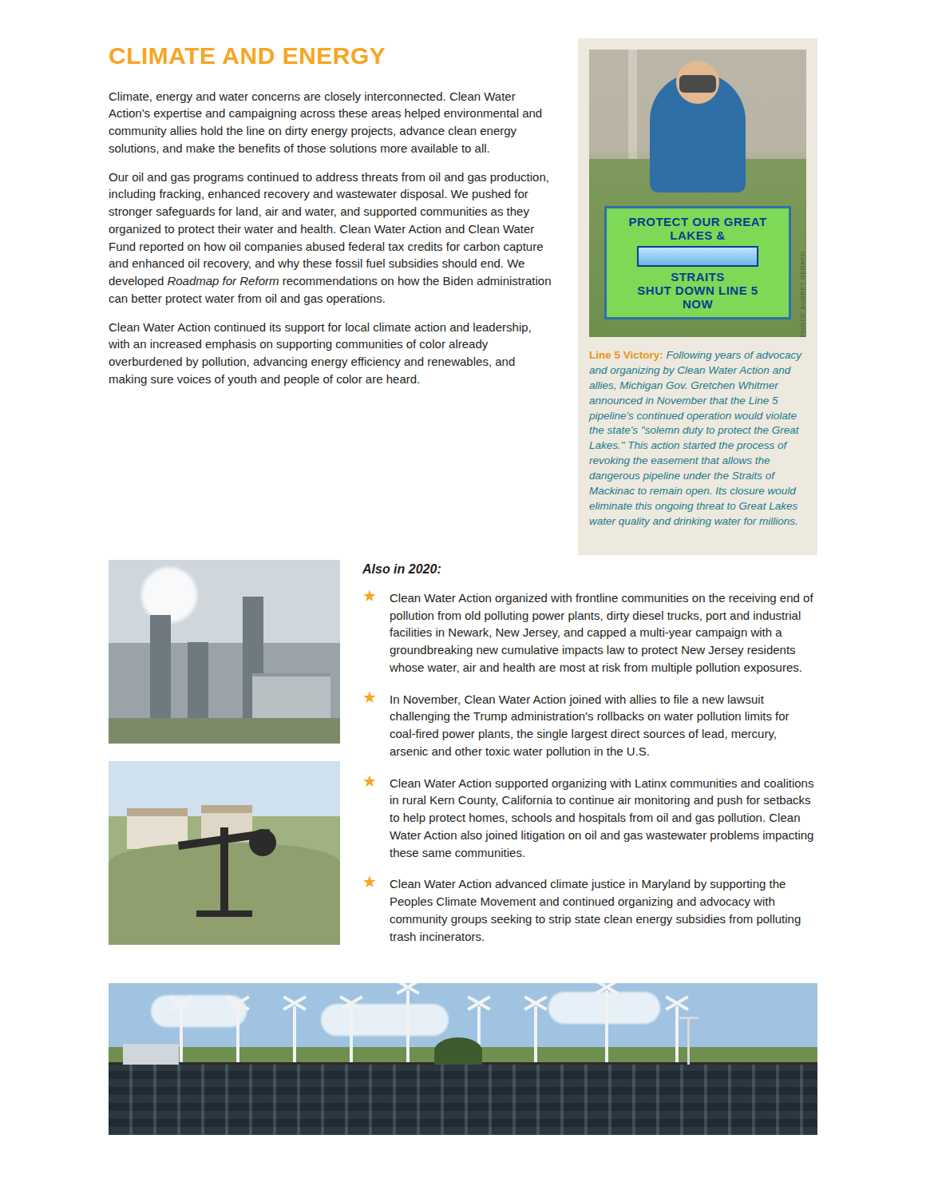Climate and Energy
Climate, energy and water concerns are closely interconnected. Clean Water Action's expertise and campaigning across these areas helped environmental and community allies hold the line on dirty energy projects, advance clean energy solutions, and make the benefits of those solutions more available to all.
Our oil and gas programs continued to address threats from oil and gas production, including fracking, enhanced recovery and wastewater disposal. We pushed for stronger safeguards for land, air and water, and supported communities as they organized to protect their water and health. Clean Water Action and Clean Water Fund reported on how oil companies abused federal tax credits for carbon capture and enhanced oil recovery, and why these fossil fuel subsidies should end. We developed Roadmap for Reform recommendations on how the Biden administration can better protect water from oil and gas operations.
Clean Water Action continued its support for local climate action and leadership, with an increased emphasis on supporting communities of color already overburdened by pollution, advancing energy efficiency and renewables, and making sure voices of youth and people of color are heard.
PROTECT OUR GREAT
LAKES &
STRAITS
SHUT DOWN LINE 5
NOW
PHOTO: AUDREY GERARD
Line 5 Victory: Following years of advocacy and organizing by Clean Water Action and allies, Michigan Gov. Gretchen Whitmer announced in November that the Line 5 pipeline's continued operation would violate the state's "solemn duty to protect the Great Lakes." This action started the process of revoking the easement that allows the dangerous pipeline under the Straits of Mackinac to remain open. Its closure would eliminate this ongoing threat to Great Lakes water quality and drinking water for millions.
Also in 2020:
Clean Water Action organized with frontline communities on the receiving end of pollution from old polluting power plants, dirty diesel trucks, port and industrial facilities in Newark, New Jersey, and capped a multi-year campaign with a groundbreaking new cumulative impacts law to protect New Jersey residents whose water, air and health are most at risk from multiple pollution exposures.
In November, Clean Water Action joined with allies to file a new lawsuit challenging the Trump administration's rollbacks on water pollution limits for coal-fired power plants, the single largest direct sources of lead, mercury, arsenic and other toxic water pollution in the U.S.
Clean Water Action supported organizing with Latinx communities and coalitions in rural Kern County, California to continue air monitoring and push for setbacks to help protect homes, schools and hospitals from oil and gas pollution. Clean Water Action also joined litigation on oil and gas wastewater problems impacting these same communities.
Clean Water Action advanced climate justice in Maryland by supporting the Peoples Climate Movement and continued organizing and advocacy with community groups seeking to strip state clean energy subsidies from polluting trash incinerators.